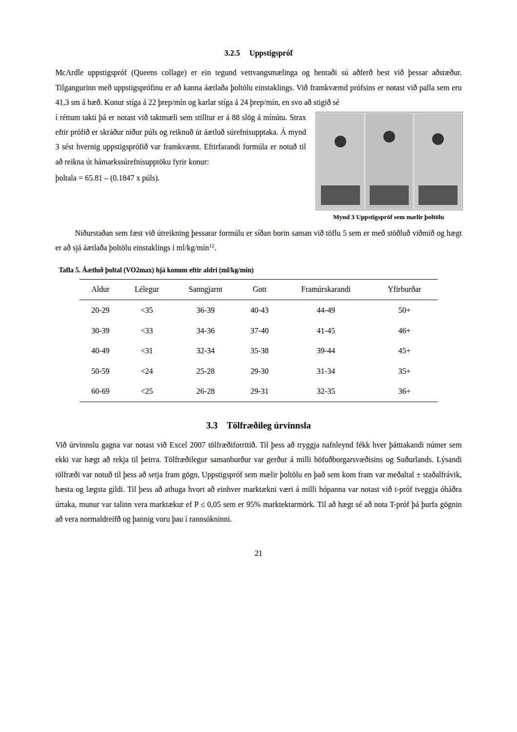3.2.5 Uppstigspróf
McArdle uppstigspróf (Queens collage) er ein tegund vettvangsmælinga og hentaði sú aðferð best við þessar aðstæður. Tilgangurinn með uppstigsprófinu er að kanna áætlaða þoltölu einstaklings. Við framkvæmd prófsins er notast við palla sem eru 41,3 sm á hæð. Konur stíga á 22 þrep/mín og karlar stíga á 24 þrep/mín, en svo að stigið sé
Mynd 3 Uppstigspróf sem mælir þoltölu
í réttum takti þá er notast við taktmæli sem stilltur er á 88 slög á mínútu. Strax eftir prófið er skráður niður púls og reiknuð út áætluð súrefnisupptaka. Á mynd 3 sést hvernig uppstigsprófið var framkvæmt. Eftirfarandi formúla er notuð til að reikna út hámarkssúrefnisupptöku fyrir konur:
þoltala = 65.81 – (0.1847 x púls).
Niðurstaðan sem fæst við útreikning þessarar formúlu er síðan borin saman við töflu 5 sem er með stöðluð viðmið og hægt er að sjá áætlaða þoltölu einstaklings í ml/kg/mín12.
Tafla 5. Áætluð þoltal (VO2max) hjá konum eftir aldri (ml/kg/mín)
| Aldur | Lélegur | Sanngjarnt | Gott | Framúrskarandi | Yfirburðar |
| --- | --- | --- | --- | --- | --- |
| 20-29 | <35 | 36-39 | 40-43 | 44-49 | 50+ |
| 30-39 | <33 | 34-36 | 37-40 | 41-45 | 46+ |
| 40-49 | <31 | 32-34 | 35-38 | 39-44 | 45+ |
| 50-59 | <24 | 25-28 | 29-30 | 31-34 | 35+ |
| 60-69 | <25 | 26-28 | 29-31 | 32-35 | 36+ |
3.3 Tölfræðileg úrvinnsla
Við úrvinnslu gagna var notast við Excel 2007 tölfræðiforritið. Til þess að tryggja nafnleynd fékk hver þátttakandi númer sem ekki var hægt að rekja til þeirra. Tölfræðilegur samanburður var gerður á milli höfuðborgarsvæðisins og Suðurlands. Lýsandi tölfræði var notuð til þess að setja fram gögn, Uppstigspróf sem mælir þoltölu en það sem kom fram var meðaltal ± staðalfrávik, hæsta og lægsta gildi. Til þess að athuga hvort að einhver marktækni væri á milli hópanna var notast við t-próf tveggja óháðra úrtaka, munur var talinn vera marktækur ef P ≤ 0,05 sem er 95% marktektarmörk. Til að hægt sé að nota T-próf þá þurfa gögnin að vera normaldreifð og þannig voru þau í rannsókninni.
21